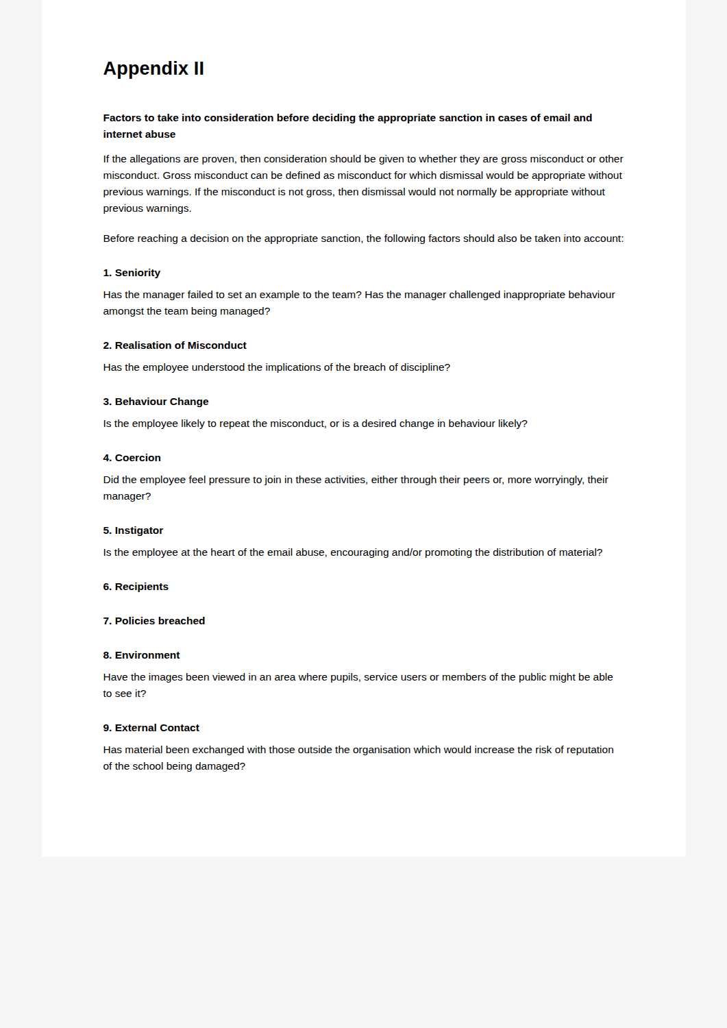Appendix II
Factors to take into consideration before deciding the appropriate sanction in cases of email and internet abuse
If the allegations are proven, then consideration should be given to whether they are gross misconduct or other misconduct. Gross misconduct can be defined as misconduct for which dismissal would be appropriate without previous warnings. If the misconduct is not gross, then dismissal would not normally be appropriate without previous warnings.
Before reaching a decision on the appropriate sanction, the following factors should also be taken into account:
1. Seniority
Has the manager failed to set an example to the team? Has the manager challenged inappropriate behaviour amongst the team being managed?
2. Realisation of Misconduct
Has the employee understood the implications of the breach of discipline?
3. Behaviour Change
Is the employee likely to repeat the misconduct, or is a desired change in behaviour likely?
4. Coercion
Did the employee feel pressure to join in these activities, either through their peers or, more worryingly, their manager?
5. Instigator
Is the employee at the heart of the email abuse, encouraging and/or promoting the distribution of material?
6. Recipients
7. Policies breached
8. Environment
Have the images been viewed in an area where pupils, service users or members of the public might be able to see it?
9. External Contact
Has material been exchanged with those outside the organisation which would increase the risk of reputation of the school being damaged?